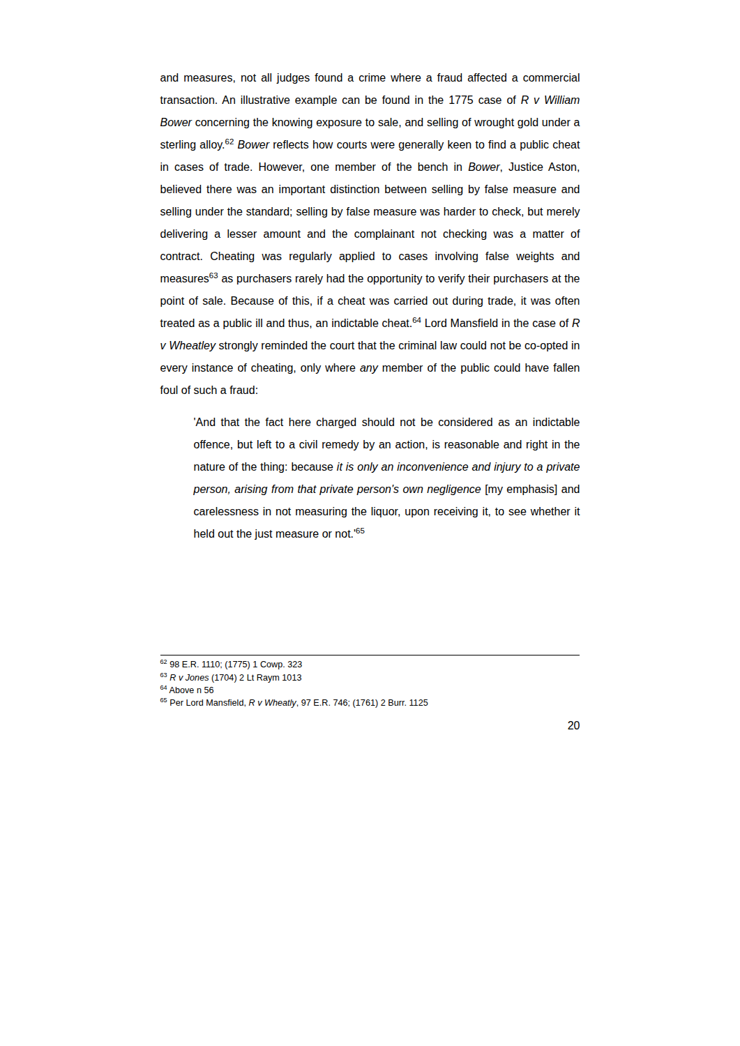and measures, not all judges found a crime where a fraud affected a commercial transaction. An illustrative example can be found in the 1775 case of R v William Bower concerning the knowing exposure to sale, and selling of wrought gold under a sterling alloy.62 Bower reflects how courts were generally keen to find a public cheat in cases of trade. However, one member of the bench in Bower, Justice Aston, believed there was an important distinction between selling by false measure and selling under the standard; selling by false measure was harder to check, but merely delivering a lesser amount and the complainant not checking was a matter of contract. Cheating was regularly applied to cases involving false weights and measures63 as purchasers rarely had the opportunity to verify their purchasers at the point of sale. Because of this, if a cheat was carried out during trade, it was often treated as a public ill and thus, an indictable cheat.64 Lord Mansfield in the case of R v Wheatley strongly reminded the court that the criminal law could not be co-opted in every instance of cheating, only where any member of the public could have fallen foul of such a fraud:
'And that the fact here charged should not be considered as an indictable offence, but left to a civil remedy by an action, is reasonable and right in the nature of the thing: because it is only an inconvenience and injury to a private person, arising from that private person's own negligence [my emphasis] and carelessness in not measuring the liquor, upon receiving it, to see whether it held out the just measure or not.'65
62 98 E.R. 1110; (1775) 1 Cowp. 323
63 R v Jones (1704) 2 Lt Raym 1013
64 Above n 56
65 Per Lord Mansfield, R v Wheatly, 97 E.R. 746; (1761) 2 Burr. 1125
20